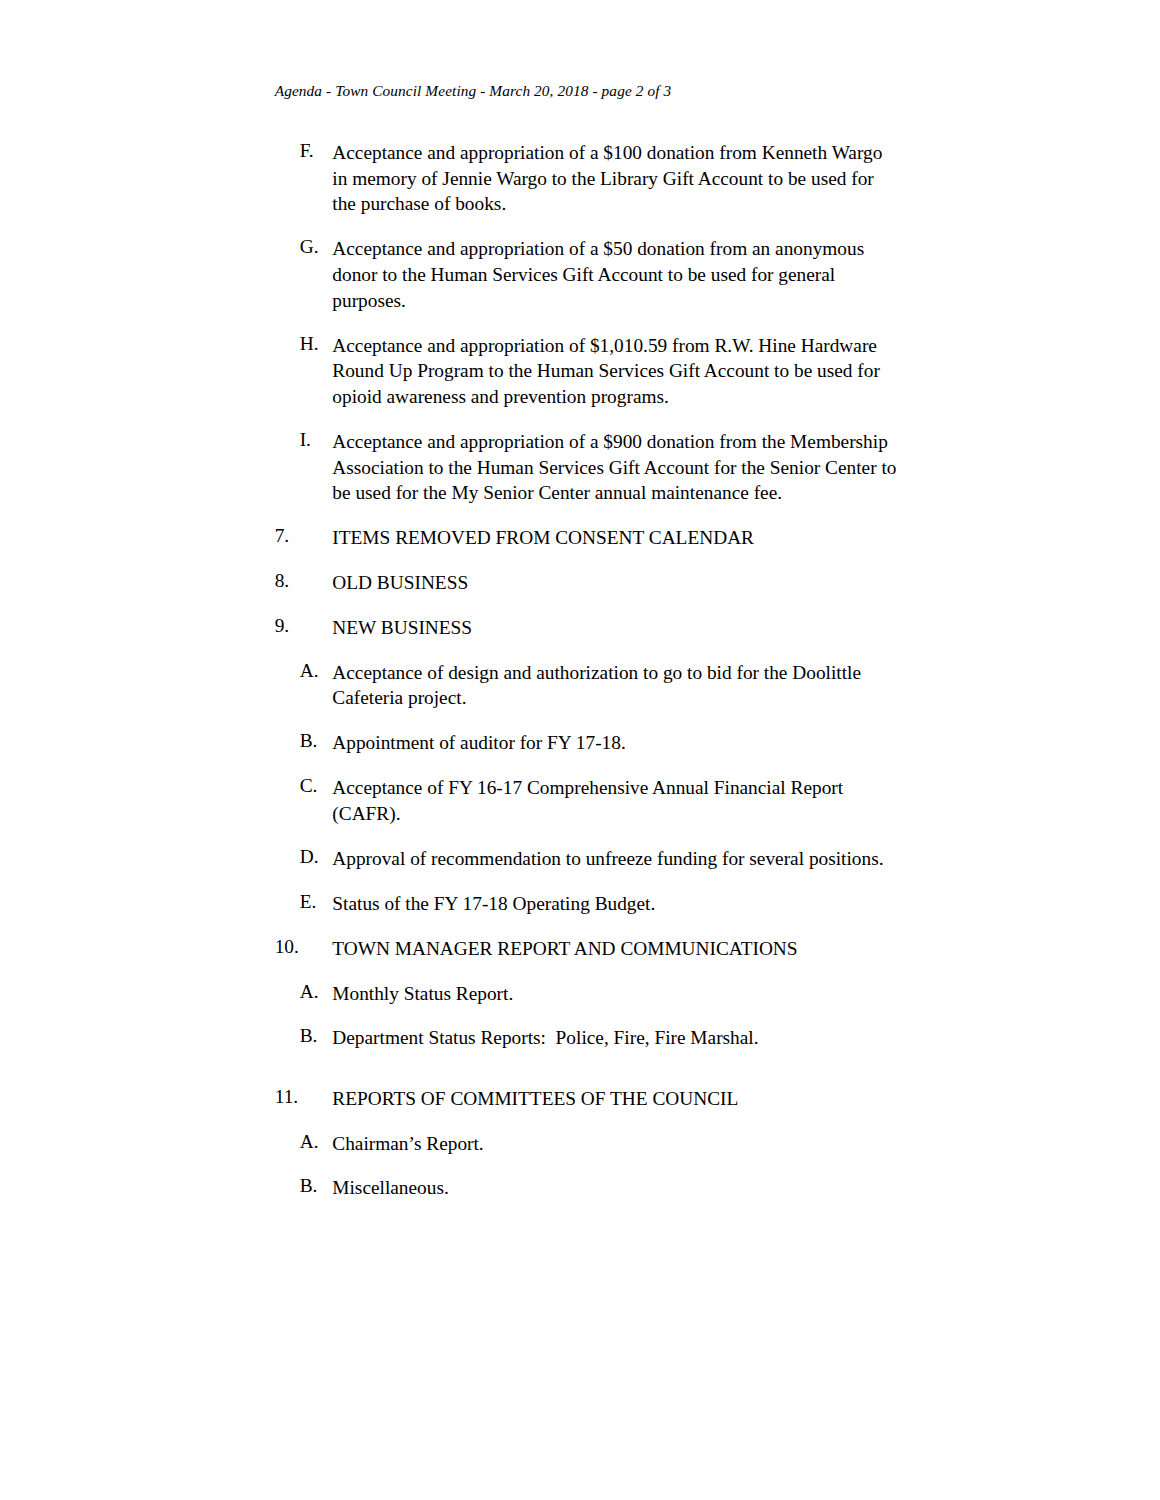Agenda - Town Council Meeting - March 20, 2018 - page 2 of 3
F.
Acceptance and appropriation of a $100 donation from Kenneth Wargo in memory of Jennie Wargo to the Library Gift Account to be used for the purchase of books.
G.
Acceptance and appropriation of a $50 donation from an anonymous donor to the Human Services Gift Account to be used for general purposes.
H.
Acceptance and appropriation of $1,010.59 from R.W. Hine Hardware Round Up Program to the Human Services Gift Account to be used for opioid awareness and prevention programs.
I.
Acceptance and appropriation of a $900 donation from the Membership Association to the Human Services Gift Account for the Senior Center to be used for the My Senior Center annual maintenance fee.
7.
ITEMS REMOVED FROM CONSENT CALENDAR
8.
OLD BUSINESS
9.
NEW BUSINESS
A.
Acceptance of design and authorization to go to bid for the Doolittle Cafeteria project.
B.
Appointment of auditor for FY 17-18.
C.
Acceptance of FY 16-17 Comprehensive Annual Financial Report (CAFR).
D.
Approval of recommendation to unfreeze funding for several positions.
E.
Status of the FY 17-18 Operating Budget.
10.
TOWN MANAGER REPORT AND COMMUNICATIONS
A.
Monthly Status Report.
B.
Department Status Reports: Police, Fire, Fire Marshal.
11.
REPORTS OF COMMITTEES OF THE COUNCIL
A.
Chairman’s Report.
B.
Miscellaneous.